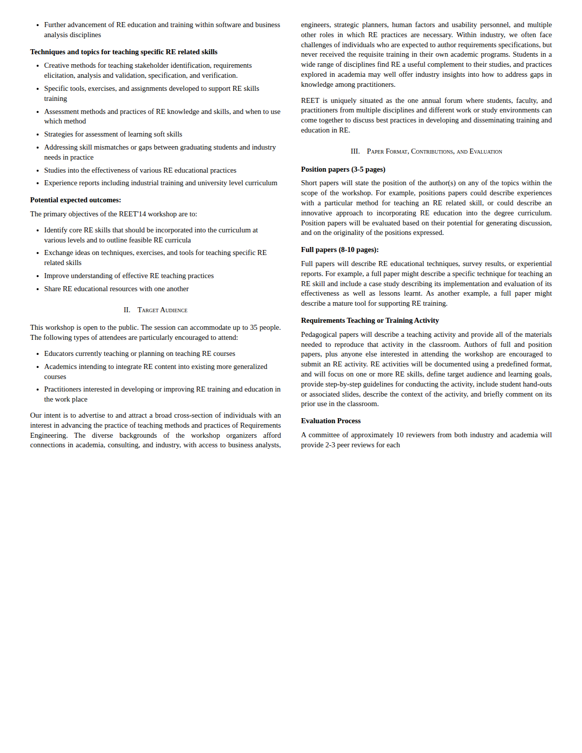Further advancement of RE education and training within software and business analysis disciplines
Techniques and topics for teaching specific RE related skills
Creative methods for teaching stakeholder identification, requirements elicitation, analysis and validation, specification, and verification.
Specific tools, exercises, and assignments developed to support RE skills training
Assessment methods and practices of RE knowledge and skills, and when to use which method
Strategies for assessment of learning soft skills
Addressing skill mismatches or gaps between graduating students and industry needs in practice
Studies into the effectiveness of various RE educational practices
Experience reports including industrial training and university level curriculum
Potential expected outcomes:
The primary objectives of the REET'14 workshop are to:
Identify core RE skills that should be incorporated into the curriculum at various levels and to outline feasible RE curricula
Exchange ideas on techniques, exercises, and tools for teaching specific RE related skills
Improve understanding of effective RE teaching practices
Share RE educational resources with one another
II. Target Audience
This workshop is open to the public. The session can accommodate up to 35 people. The following types of attendees are particularly encouraged to attend:
Educators currently teaching or planning on teaching RE courses
Academics intending to integrate RE content into existing more generalized courses
Practitioners interested in developing or improving RE training and education in the work place
Our intent is to advertise to and attract a broad cross-section of individuals with an interest in advancing the practice of teaching methods and practices of Requirements Engineering. The diverse backgrounds of the workshop organizers afford connections in academia, consulting, and industry, with access to business analysts, engineers, strategic planners, human factors and usability personnel, and multiple other roles in which RE practices are necessary. Within industry, we often face challenges of individuals who are expected to author requirements specifications, but never received the requisite training in their own academic programs. Students in a wide range of disciplines find RE a useful complement to their studies, and practices explored in academia may well offer industry insights into how to address gaps in knowledge among practitioners.
REET is uniquely situated as the one annual forum where students, faculty, and practitioners from multiple disciplines and different work or study environments can come together to discuss best practices in developing and disseminating training and education in RE.
III. Paper Format, Contributions, and Evaluation
Position papers (3-5 pages)
Short papers will state the position of the author(s) on any of the topics within the scope of the workshop. For example, positions papers could describe experiences with a particular method for teaching an RE related skill, or could describe an innovative approach to incorporating RE education into the degree curriculum. Position papers will be evaluated based on their potential for generating discussion, and on the originality of the positions expressed.
Full papers (8-10 pages):
Full papers will describe RE educational techniques, survey results, or experiential reports. For example, a full paper might describe a specific technique for teaching an RE skill and include a case study describing its implementation and evaluation of its effectiveness as well as lessons learnt. As another example, a full paper might describe a mature tool for supporting RE training.
Requirements Teaching or Training Activity
Pedagogical papers will describe a teaching activity and provide all of the materials needed to reproduce that activity in the classroom. Authors of full and position papers, plus anyone else interested in attending the workshop are encouraged to submit an RE activity. RE activities will be documented using a predefined format, and will focus on one or more RE skills, define target audience and learning goals, provide step-by-step guidelines for conducting the activity, include student hand-outs or associated slides, describe the context of the activity, and briefly comment on its prior use in the classroom.
Evaluation Process
A committee of approximately 10 reviewers from both industry and academia will provide 2-3 peer reviews for each